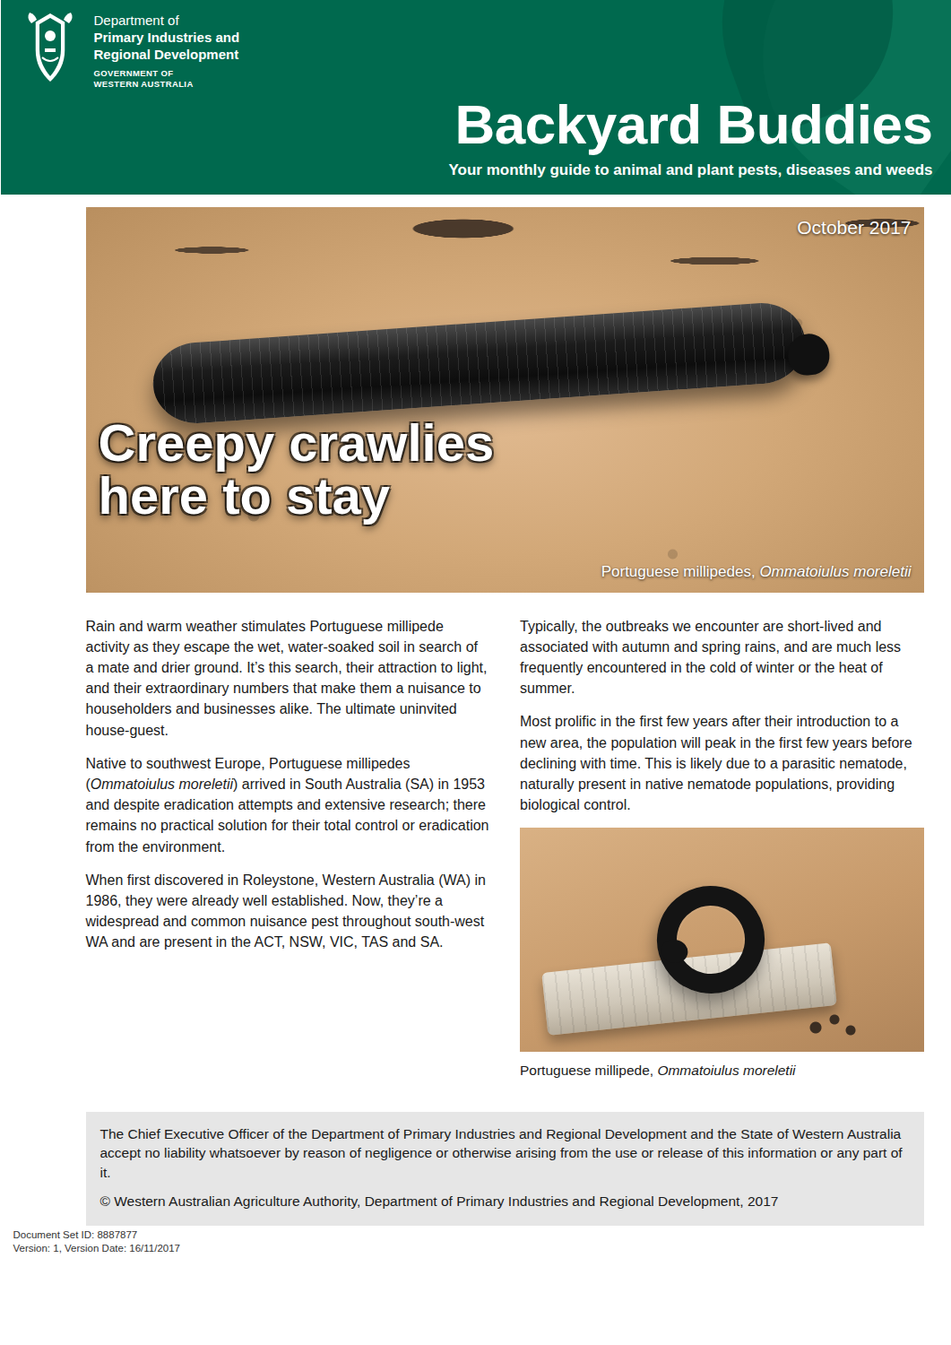Department of
Primary Industries and
Regional Development
Government of
Western Australia
Backyard Buddies
Your monthly guide to animal and plant pests, diseases and weeds
October 2017
Creepy crawlies
here to stay
Portuguese millipedes, Ommatoiulus moreletii
Rain and warm weather stimulates Portuguese millipede activity as they escape the wet, water-soaked soil in search of a mate and drier ground. It’s this search, their attraction to light, and their extraordinary numbers that make them a nuisance to householders and businesses alike. The ultimate uninvited house-guest.
Native to southwest Europe, Portuguese millipedes (Ommatoiulus moreletii) arrived in South Australia (SA) in 1953 and despite eradication attempts and extensive research; there remains no practical solution for their total control or eradication from the environment.
When first discovered in Roleystone, Western Australia (WA) in 1986, they were already well established. Now, they’re a widespread and common nuisance pest throughout south-west WA and are present in the ACT, NSW, VIC, TAS and SA.
Typically, the outbreaks we encounter are short-lived and associated with autumn and spring rains, and are much less frequently encountered in the cold of winter or the heat of summer.
Most prolific in the first few years after their introduction to a new area, the population will peak in the first few years before declining with time. This is likely due to a parasitic nematode, naturally present in native nematode populations, providing biological control.
Portuguese millipede, Ommatoiulus moreletii
The Chief Executive Officer of the Department of Primary Industries and Regional Development and the State of Western Australia accept no liability whatsoever by reason of negligence or otherwise arising from the use or release of this information or any part of it.
© Western Australian Agriculture Authority, Department of Primary Industries and Regional Development, 2017
Document Set ID: 8887877
Version: 1, Version Date: 16/11/2017